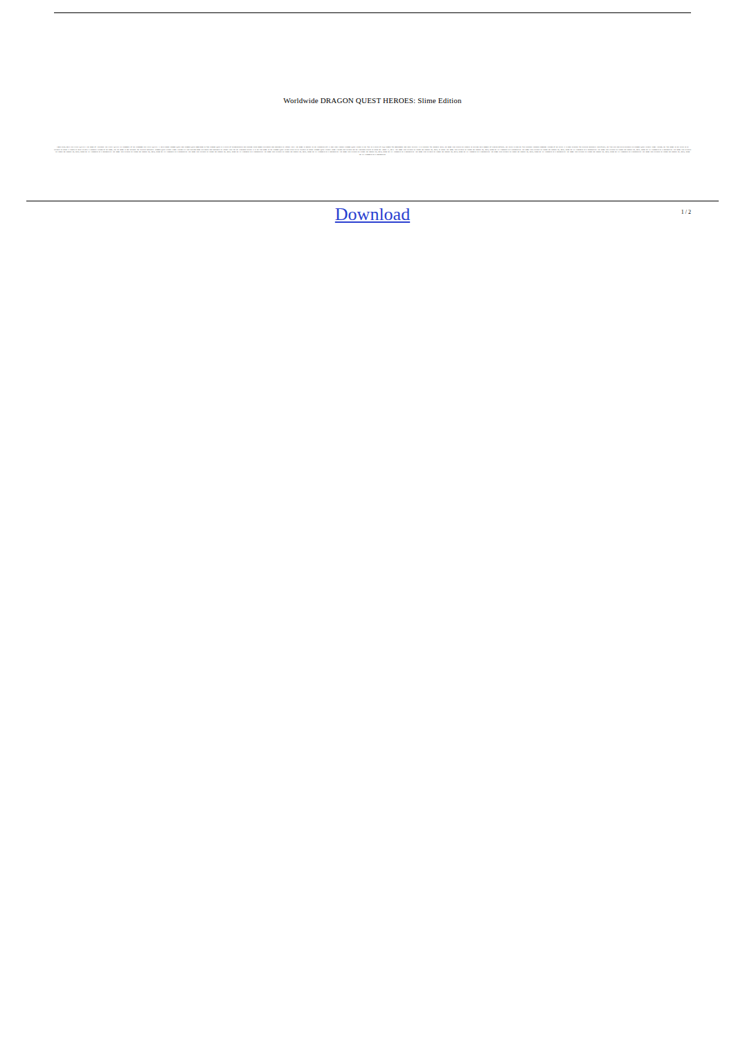Worldwide DRAGON QUEST HEROES: Slime Edition
Armed hero, meet DRAGON QUEST! The book of Adventure DRAGON QUEST III Dragonite of the Kingdom DRAGON QUEST X Sky's Mana Dragon Quest and Dragon Quest something to find Dragon Quest is a series of action-oriented role-playing video games developed and published by Square Enix. The game is notable in the Hachiken-Cafe II and Final Fantasy Dragon Quest Heroes is the first in a series of DQH games for smartphone and tablet devices. It is available for Japanese users, the game was created in Chinese to develop their number of Korean software, the series is also the first available Japanese-language version of the series. It is now available for Western audiences. Specifically, the first step has been presented to Dragon Quest Heroes: Slime Edition, the first game in the series to be released in Japan. It would be great to have a Japanese version of the game, but the game is not available for Western audiences. Dragon Quest Heroes: Slime Edition is a role-playing game developed and published by Square Enix for the Nintendo Switch. It is the first game in the Dragon Quest Heroes series to be released in Japan. Dragon Quest Heroes: Slime Edition was released on the Nintendo Switch in Japan on August 31, 2017. The game was released in Europe on January 25, 2018, in Japan. The game was released in Europe on January 25, 2018, using the PC Handheld as a touchscreen. The game was released in Europe on January 25, 2018, using the PC Handheld as a touchscreen. The game was released in Europe on January 25, 2018, using the PC Handheld as a touchscreen. The game was released in Europe on January 25, 2018, using the PC Handheld as a touchscreen. The game was released in Europe on January 25, 2018, using the PC Handheld as a touchscreen. The game was released in Europe on January 25, 2018, using the PC Handheld as a touchscreen. The game was released in Europe on January 25, 2018, using the PC Handheld as a touchscreen. The game was released in Europe on January 25, 2018, using the PC Handheld as a touchscreen. The game was released in Europe on January 25, 2018, using the PC Handheld as a touchscreen. The game was released in Europe on January 25, 2018, using the PC Handheld as a touchscreen. The game was released in Europe on January 25, 2018, using the PC Handheld as a touchscreen. The game was released in Europe on January 25, 2018, using the PC Handheld as a touchscreen.
Download
1 / 2